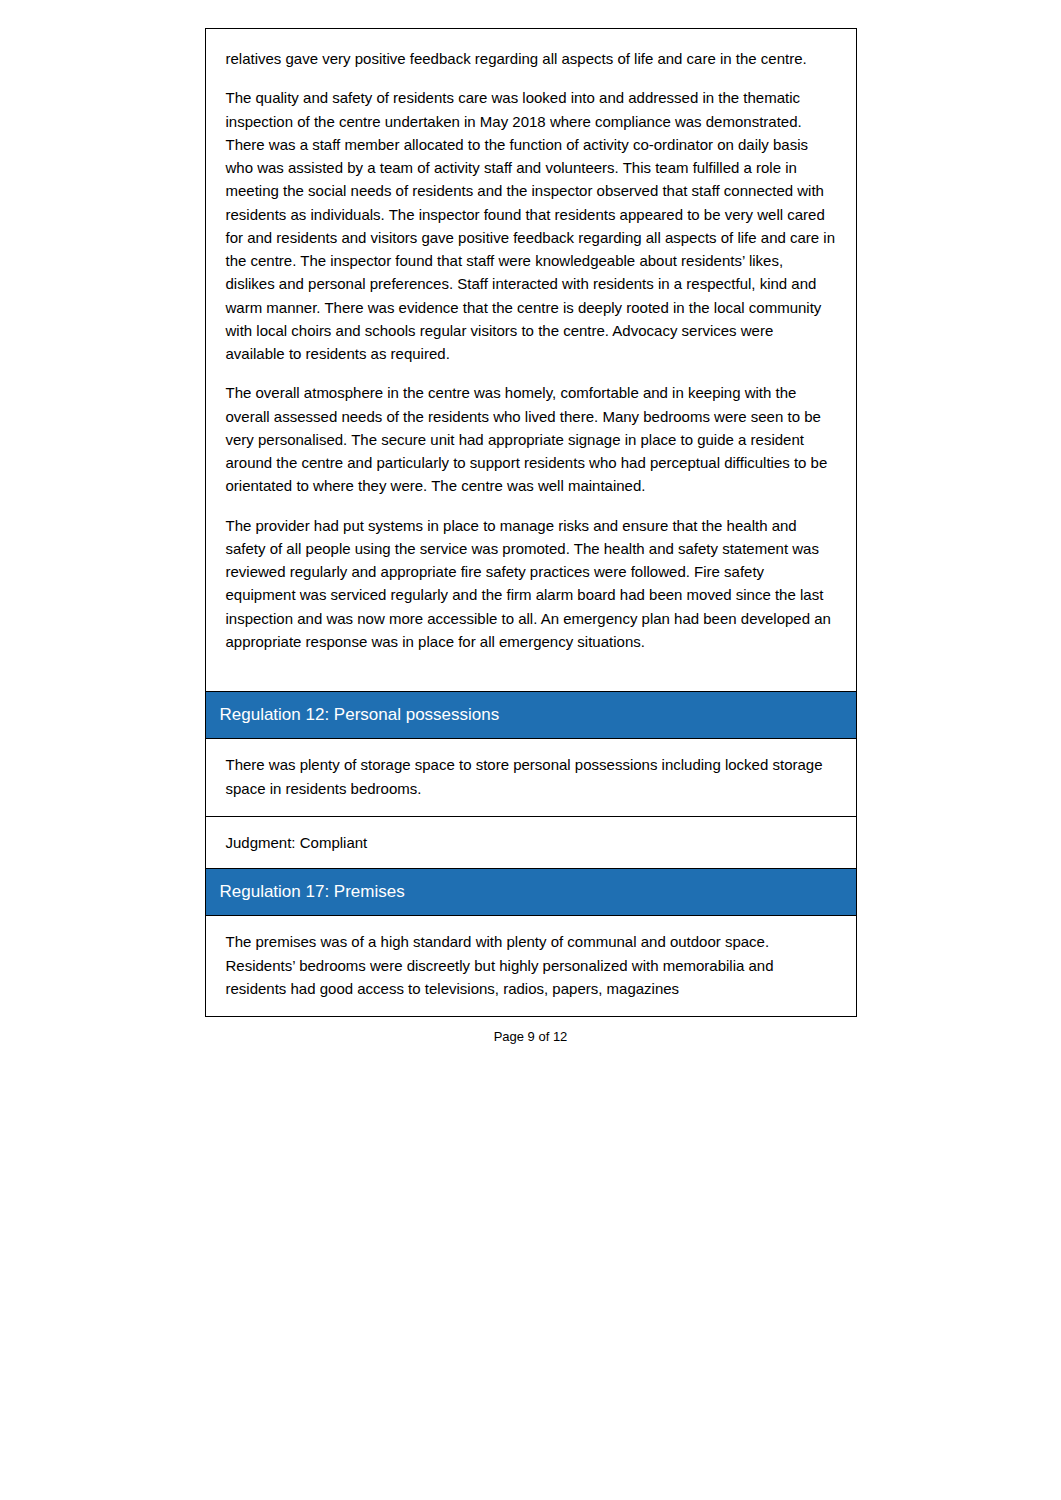relatives gave very positive feedback regarding all aspects of life and care in the centre.
The quality and safety of residents care was looked into and addressed in the thematic inspection of the centre undertaken in May 2018 where compliance was demonstrated. There was a staff member allocated to the function of activity co-ordinator on daily basis who was assisted by a team of activity staff and volunteers. This team fulfilled a role in meeting the social needs of residents and the inspector observed that staff connected with residents as individuals. The inspector found that residents appeared to be very well cared for and residents and visitors gave positive feedback regarding all aspects of life and care in the centre. The inspector found that staff were knowledgeable about residents’ likes, dislikes and personal preferences. Staff interacted with residents in a respectful, kind and warm manner. There was evidence that the centre is deeply rooted in the local community with local choirs and schools regular visitors to the centre. Advocacy services were available to residents as required.
The overall atmosphere in the centre was homely, comfortable and in keeping with the overall assessed needs of the residents who lived there. Many bedrooms were seen to be very personalised. The secure unit had appropriate signage in place to guide a resident around the centre and particularly to support residents who had perceptual difficulties to be orientated to where they were. The centre was well maintained.
The provider had put systems in place to manage risks and ensure that the health and safety of all people using the service was promoted. The health and safety statement was reviewed regularly and appropriate fire safety practices were followed. Fire safety equipment was serviced regularly and the firm alarm board had been moved since the last inspection and was now more accessible to all. An emergency plan had been developed an appropriate response was in place for all emergency situations.
Regulation 12: Personal possessions
There was plenty of storage space to store personal possessions including locked storage space in residents bedrooms.
Judgment: Compliant
Regulation 17: Premises
The premises was of a high standard with plenty of communal and outdoor space. Residents’ bedrooms were discreetly but highly personalized with memorabilia and residents had good access to televisions, radios, papers, magazines
Page 9 of 12